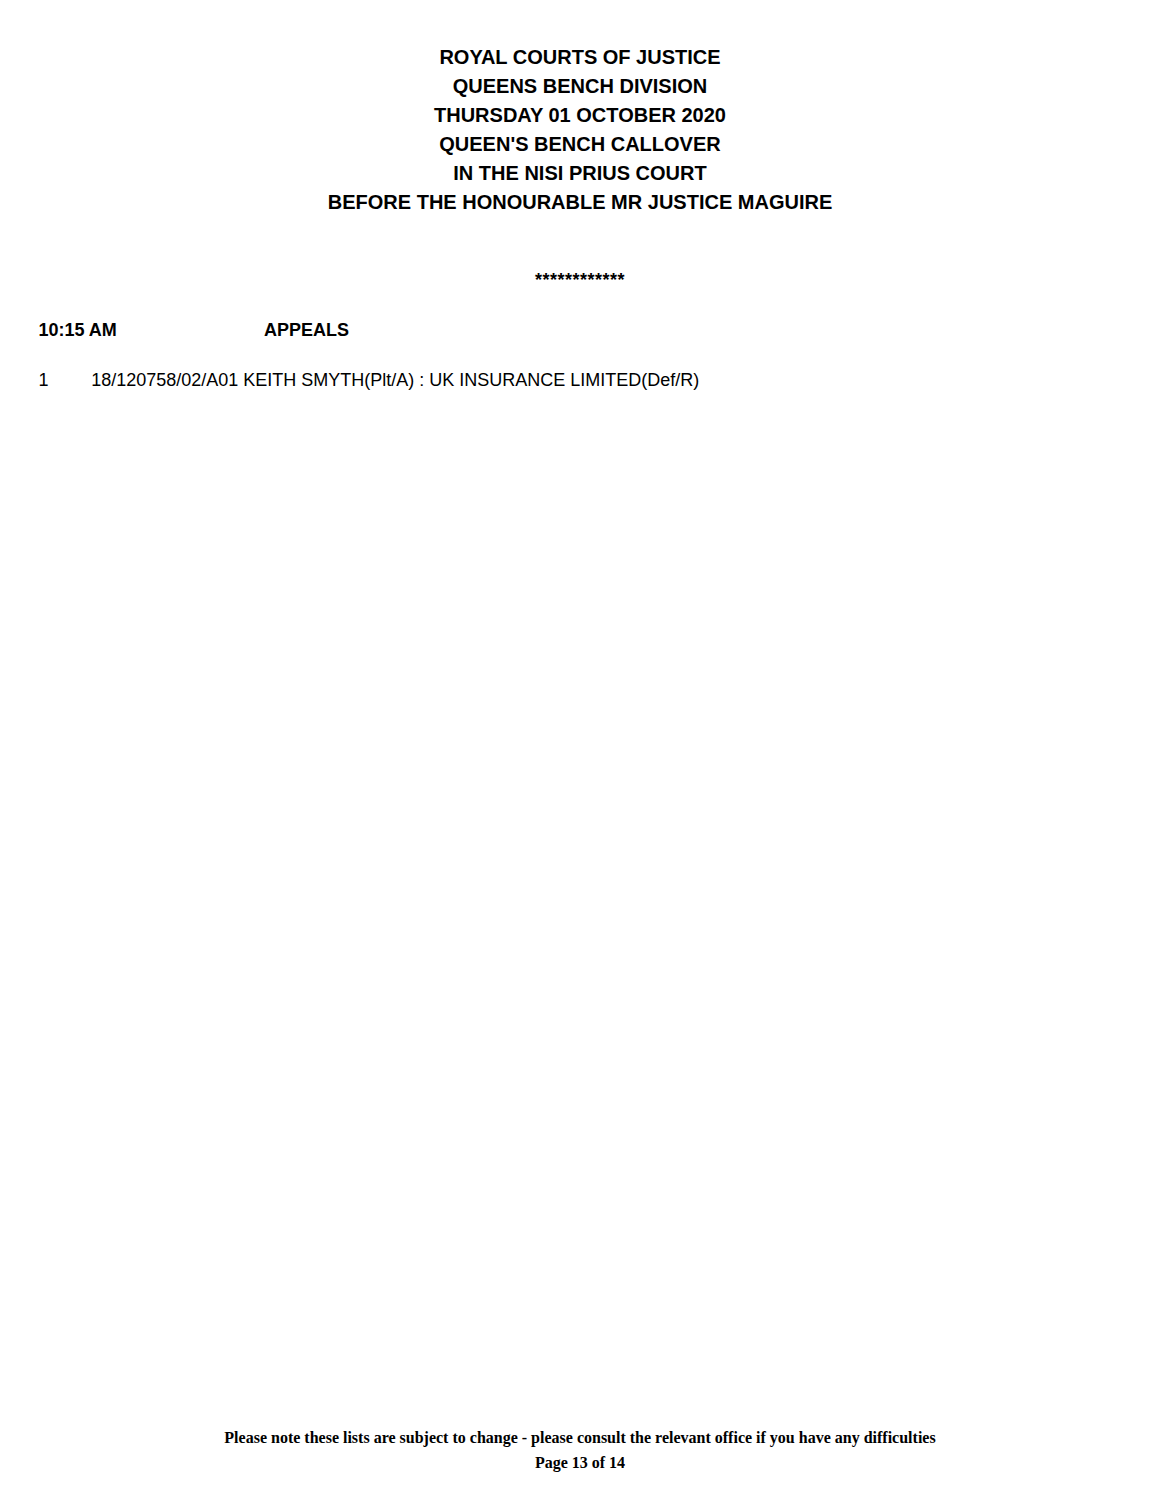ROYAL COURTS OF JUSTICE
QUEENS BENCH DIVISION
THURSDAY 01 OCTOBER 2020
QUEEN'S BENCH CALLOVER
IN THE NISI PRIUS COURT
BEFORE THE HONOURABLE MR JUSTICE MAGUIRE
************
10:15 AMAPPEALS
118/120758/02/A01 KEITH SMYTH(Plt/A) : UK INSURANCE LIMITED(Def/R)
Please note these lists are subject to change - please consult the relevant office if you have any difficulties
Page 13 of 14